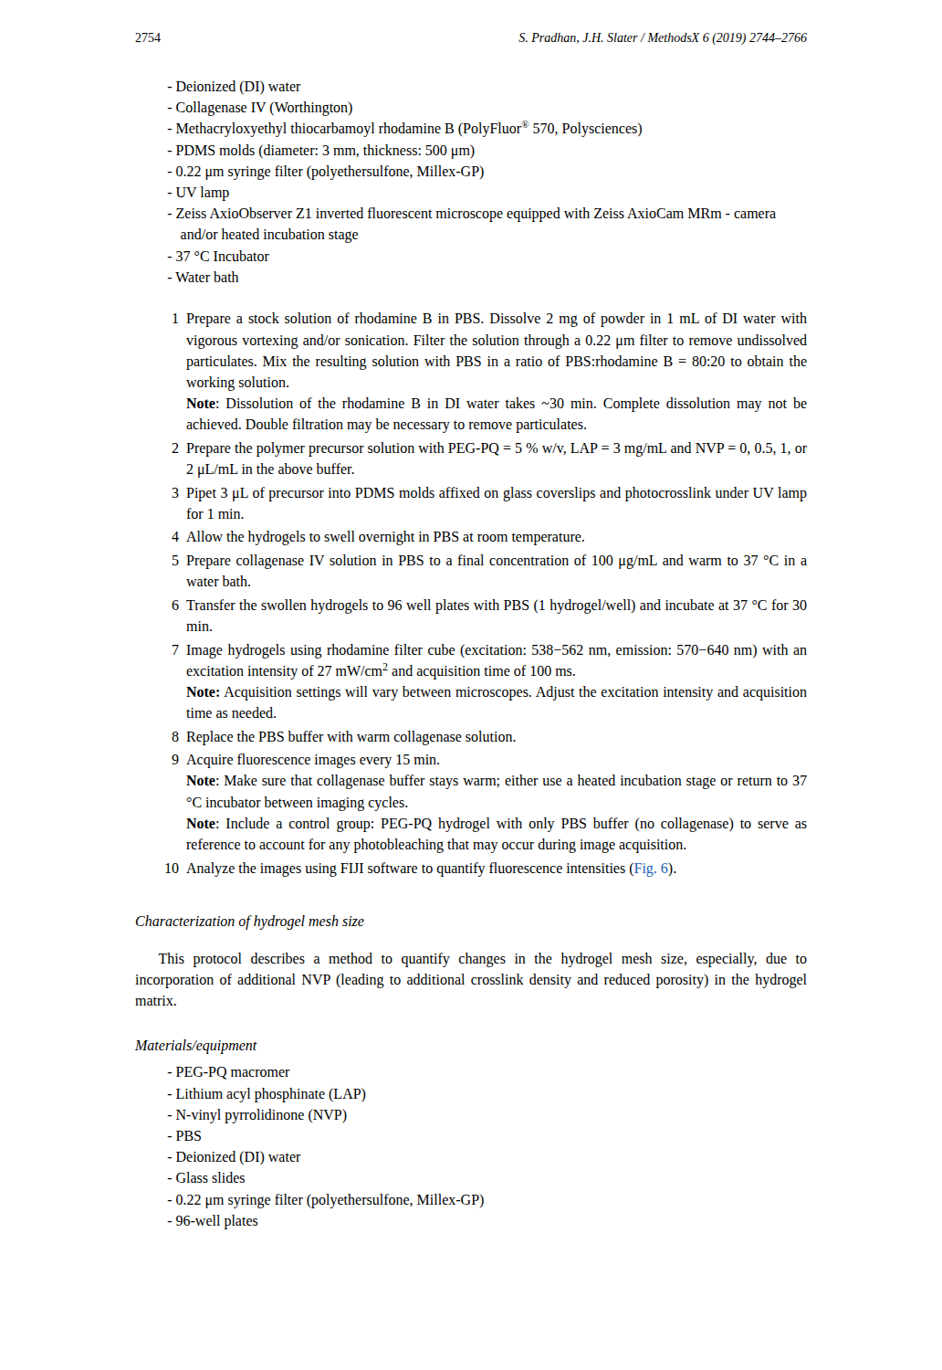2754 S. Pradhan, J.H. Slater / MethodsX 6 (2019) 2744–2766
Deionized (DI) water
Collagenase IV (Worthington)
Methacryloxyethyl thiocarbamoyl rhodamine B (PolyFluor® 570, Polysciences)
PDMS molds (diameter: 3 mm, thickness: 500 μm)
0.22 μm syringe filter (polyethersulfone, Millex-GP)
UV lamp
Zeiss AxioObserver Z1 inverted fluorescent microscope equipped with Zeiss AxioCam MRm - camera and/or heated incubation stage
37 °C Incubator
Water bath
Prepare a stock solution of rhodamine B in PBS. Dissolve 2 mg of powder in 1 mL of DI water with vigorous vortexing and/or sonication. Filter the solution through a 0.22 μm filter to remove undissolved particulates. Mix the resulting solution with PBS in a ratio of PBS:rhodamine B = 80:20 to obtain the working solution. Note: Dissolution of the rhodamine B in DI water takes ~30 min. Complete dissolution may not be achieved. Double filtration may be necessary to remove particulates.
Prepare the polymer precursor solution with PEG-PQ = 5 % w/v, LAP = 3 mg/mL and NVP = 0, 0.5, 1, or 2 μL/mL in the above buffer.
Pipet 3 μL of precursor into PDMS molds affixed on glass coverslips and photocrosslink under UV lamp for 1 min.
Allow the hydrogels to swell overnight in PBS at room temperature.
Prepare collagenase IV solution in PBS to a final concentration of 100 μg/mL and warm to 37 °C in a water bath.
Transfer the swollen hydrogels to 96 well plates with PBS (1 hydrogel/well) and incubate at 37 °C for 30 min.
Image hydrogels using rhodamine filter cube (excitation: 538−562 nm, emission: 570−640 nm) with an excitation intensity of 27 mW/cm2 and acquisition time of 100 ms. Note: Acquisition settings will vary between microscopes. Adjust the excitation intensity and acquisition time as needed.
Replace the PBS buffer with warm collagenase solution.
Acquire fluorescence images every 15 min. Note: Make sure that collagenase buffer stays warm; either use a heated incubation stage or return to 37 °C incubator between imaging cycles. Note: Include a control group: PEG-PQ hydrogel with only PBS buffer (no collagenase) to serve as reference to account for any photobleaching that may occur during image acquisition.
Analyze the images using FIJI software to quantify fluorescence intensities (Fig. 6).
Characterization of hydrogel mesh size
This protocol describes a method to quantify changes in the hydrogel mesh size, especially, due to incorporation of additional NVP (leading to additional crosslink density and reduced porosity) in the hydrogel matrix.
Materials/equipment
PEG-PQ macromer
Lithium acyl phosphinate (LAP)
N-vinyl pyrrolidinone (NVP)
PBS
Deionized (DI) water
Glass slides
0.22 μm syringe filter (polyethersulfone, Millex-GP)
96-well plates